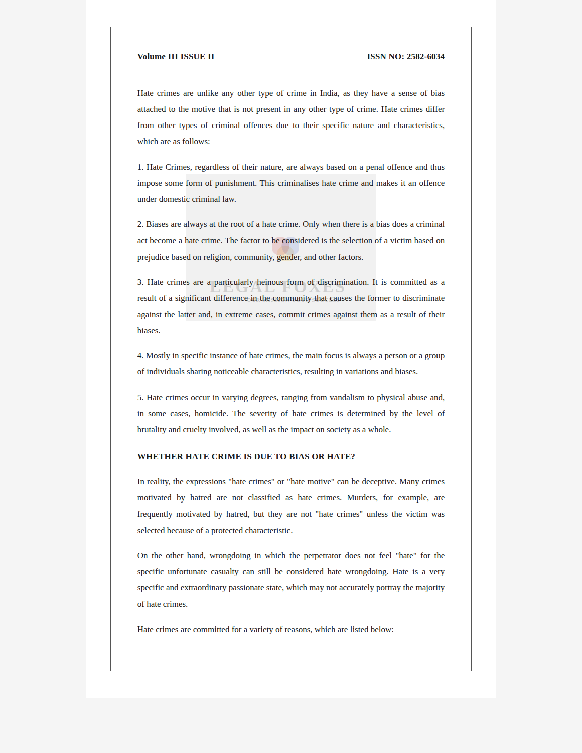Volume III ISSUE II ISSN NO: 2582-6034
LEGAL FOXES
"OUR MISSION YOUR SUCCESS"
Hate crimes are unlike any other type of crime in India, as they have a sense of bias attached to the motive that is not present in any other type of crime. Hate crimes differ from other types of criminal offences due to their specific nature and characteristics, which are as follows:
1. Hate Crimes, regardless of their nature, are always based on a penal offence and thus impose some form of punishment. This criminalises hate crime and makes it an offence under domestic criminal law.
2. Biases are always at the root of a hate crime. Only when there is a bias does a criminal act become a hate crime. The factor to be considered is the selection of a victim based on prejudice based on religion, community, gender, and other factors.
3. Hate crimes are a particularly heinous form of discrimination. It is committed as a result of a significant difference in the community that causes the former to discriminate against the latter and, in extreme cases, commit crimes against them as a result of their biases.
4. Mostly in specific instance of hate crimes, the main focus is always a person or a group of individuals sharing noticeable characteristics, resulting in variations and biases.
5. Hate crimes occur in varying degrees, ranging from vandalism to physical abuse and, in some cases, homicide. The severity of hate crimes is determined by the level of brutality and cruelty involved, as well as the impact on society as a whole.
WHETHER HATE CRIME IS DUE TO BIAS OR HATE?
In reality, the expressions "hate crimes" or "hate motive" can be deceptive. Many crimes motivated by hatred are not classified as hate crimes. Murders, for example, are frequently motivated by hatred, but they are not "hate crimes" unless the victim was selected because of a protected characteristic.
On the other hand, wrongdoing in which the perpetrator does not feel "hate" for the specific unfortunate casualty can still be considered hate wrongdoing. Hate is a very specific and extraordinary passionate state, which may not accurately portray the majority of hate crimes.
Hate crimes are committed for a variety of reasons, which are listed below: